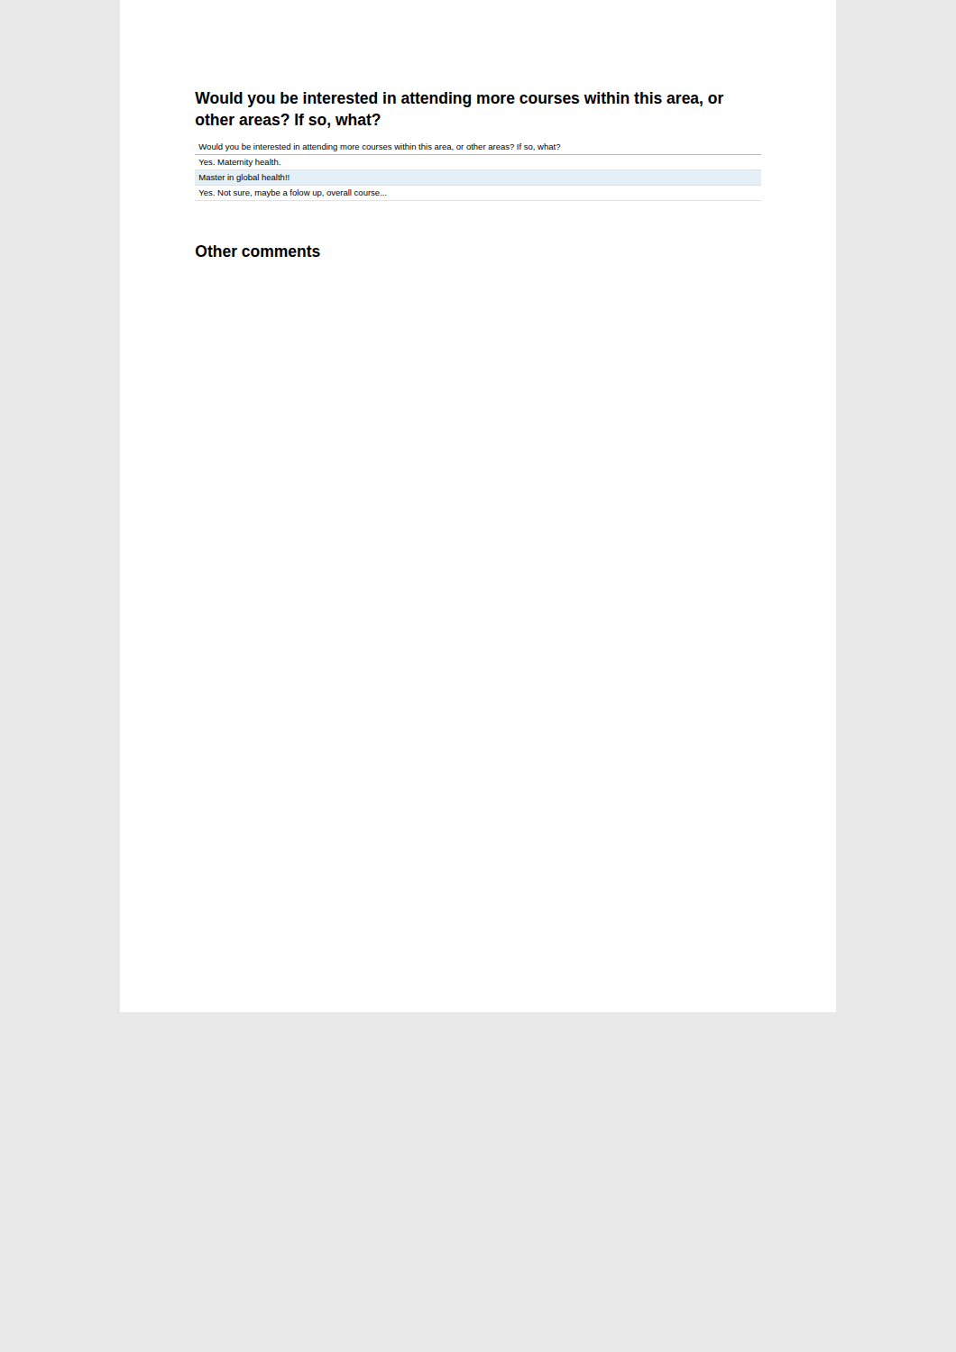Would you be interested in attending more courses within this area, or other areas? If so, what?
| Would you be interested in attending more courses within this area, or other areas? If so, what? |
| --- |
| Yes. Maternity health. |
| Master in global health!! |
| Yes. Not sure, maybe a folow up, overall course... |
Other comments